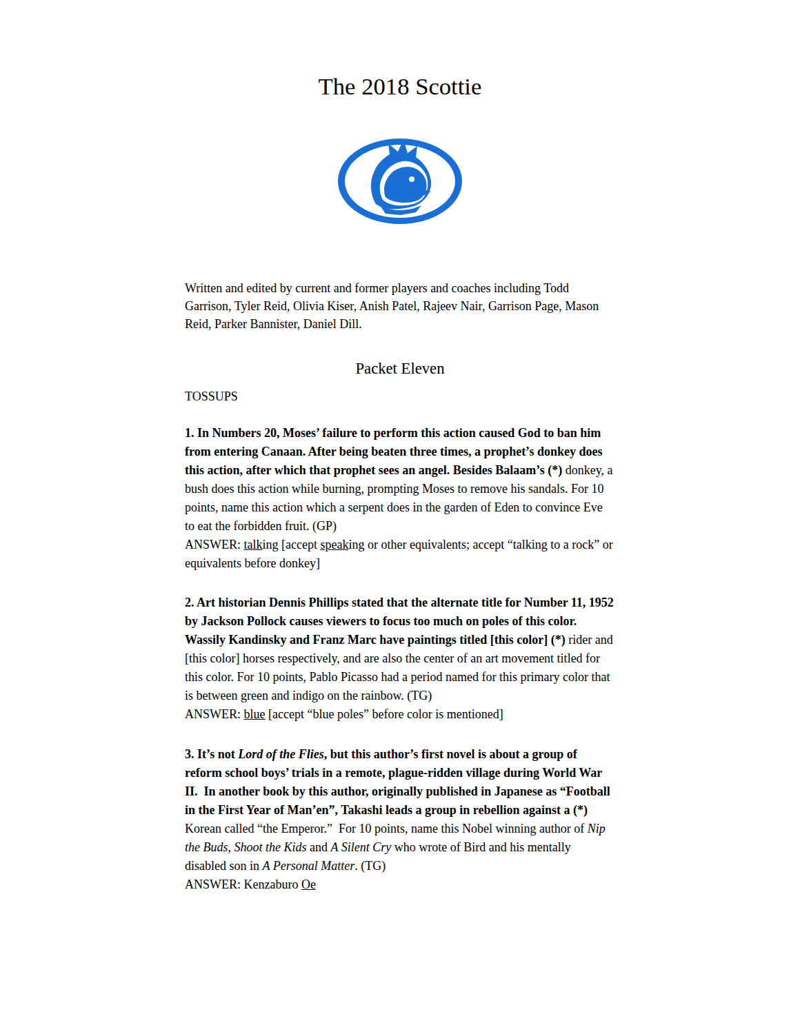The 2018 Scottie
Written and edited by current and former players and coaches including Todd Garrison, Tyler Reid, Olivia Kiser, Anish Patel, Rajeev Nair, Garrison Page, Mason Reid, Parker Bannister, Daniel Dill.
Packet Eleven
TOSSUPS
1. In Numbers 20, Moses’ failure to perform this action caused God to ban him from entering Canaan. After being beaten three times, a prophet’s donkey does this action, after which that prophet sees an angel. Besides Balaam’s (*) donkey, a bush does this action while burning, prompting Moses to remove his sandals. For 10 points, name this action which a serpent does in the garden of Eden to convince Eve to eat the forbidden fruit. (GP)
ANSWER: talking [accept speaking or other equivalents; accept “talking to a rock” or equivalents before donkey]
2. Art historian Dennis Phillips stated that the alternate title for Number 11, 1952 by Jackson Pollock causes viewers to focus too much on poles of this color. Wassily Kandinsky and Franz Marc have paintings titled [this color] (*) rider and [this color] horses respectively, and are also the center of an art movement titled for this color. For 10 points, Pablo Picasso had a period named for this primary color that is between green and indigo on the rainbow. (TG)
ANSWER: blue [accept “blue poles” before color is mentioned]
3. It’s not Lord of the Flies, but this author’s first novel is about a group of reform school boys’ trials in a remote, plague-ridden village during World War II. In another book by this author, originally published in Japanese as “Football in the First Year of Man’en”, Takashi leads a group in rebellion against a (*) Korean called “the Emperor.” For 10 points, name this Nobel winning author of Nip the Buds, Shoot the Kids and A Silent Cry who wrote of Bird and his mentally disabled son in A Personal Matter. (TG)
ANSWER: Kenzaburo Oe